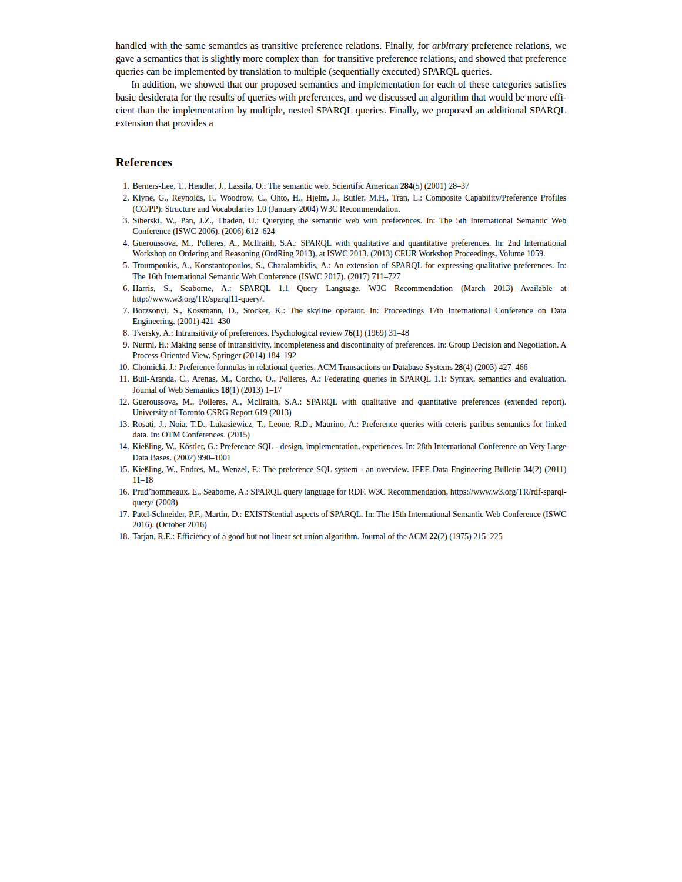handled with the same semantics as transitive preference relations. Finally, for arbitrary preference relations, we gave a semantics that is slightly more complex than for transitive preference relations, and showed that preference queries can be implemented by translation to multiple (sequentially executed) SPARQL queries.
In addition, we showed that our proposed semantics and implementation for each of these categories satisfies basic desiderata for the results of queries with preferences, and we discussed an algorithm that would be more efficient than the implementation by multiple, nested SPARQL queries. Finally, we proposed an additional SPARQL extension that provides a
References
Berners-Lee, T., Hendler, J., Lassila, O.: The semantic web. Scientific American 284(5) (2001) 28–37
Klyne, G., Reynolds, F., Woodrow, C., Ohto, H., Hjelm, J., Butler, M.H., Tran, L.: Composite Capability/Preference Profiles (CC/PP): Structure and Vocabularies 1.0 (January 2004) W3C Recommendation.
Siberski, W., Pan, J.Z., Thaden, U.: Querying the semantic web with preferences. In: The 5th International Semantic Web Conference (ISWC 2006). (2006) 612–624
Gueroussova, M., Polleres, A., McIlraith, S.A.: SPARQL with qualitative and quantitative preferences. In: 2nd International Workshop on Ordering and Reasoning (OrdRing 2013), at ISWC 2013. (2013) CEUR Workshop Proceedings, Volume 1059.
Troumpoukis, A., Konstantopoulos, S., Charalambidis, A.: An extension of SPARQL for expressing qualitative preferences. In: The 16th International Semantic Web Conference (ISWC 2017). (2017) 711–727
Harris, S., Seaborne, A.: SPARQL 1.1 Query Language. W3C Recommendation (March 2013) Available at http://www.w3.org/TR/sparql11-query/.
Borzsonyi, S., Kossmann, D., Stocker, K.: The skyline operator. In: Proceedings 17th International Conference on Data Engineering. (2001) 421–430
Tversky, A.: Intransitivity of preferences. Psychological review 76(1) (1969) 31–48
Nurmi, H.: Making sense of intransitivity, incompleteness and discontinuity of preferences. In: Group Decision and Negotiation. A Process-Oriented View, Springer (2014) 184–192
Chomicki, J.: Preference formulas in relational queries. ACM Transactions on Database Systems 28(4) (2003) 427–466
Buil-Aranda, C., Arenas, M., Corcho, O., Polleres, A.: Federating queries in SPARQL 1.1: Syntax, semantics and evaluation. Journal of Web Semantics 18(1) (2013) 1–17
Gueroussova, M., Polleres, A., McIlraith, S.A.: SPARQL with qualitative and quantitative preferences (extended report). University of Toronto CSRG Report 619 (2013)
Rosati, J., Noia, T.D., Lukasiewicz, T., Leone, R.D., Maurino, A.: Preference queries with ceteris paribus semantics for linked data. In: OTM Conferences. (2015)
Kießling, W., Köstler, G.: Preference SQL - design, implementation, experiences. In: 28th International Conference on Very Large Data Bases. (2002) 990–1001
Kießling, W., Endres, M., Wenzel, F.: The preference SQL system - an overview. IEEE Data Engineering Bulletin 34(2) (2011) 11–18
Prud’hommeaux, E., Seaborne, A.: SPARQL query language for RDF. W3C Recommendation, https://www.w3.org/TR/rdf-sparql-query/ (2008)
Patel-Schneider, P.F., Martin, D.: EXISTStential aspects of SPARQL. In: The 15th International Semantic Web Conference (ISWC 2016). (October 2016)
Tarjan, R.E.: Efficiency of a good but not linear set union algorithm. Journal of the ACM 22(2) (1975) 215–225